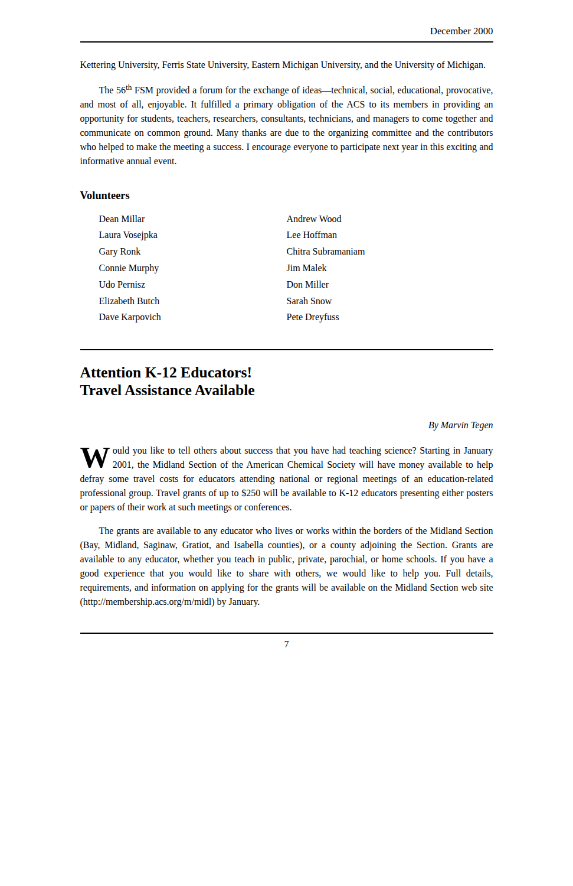December 2000
Kettering University, Ferris State University, Eastern Michigan University, and the University of Michigan.
The 56th FSM provided a forum for the exchange of ideas—technical, social, educational, provocative, and most of all, enjoyable. It fulfilled a primary obligation of the ACS to its members in providing an opportunity for students, teachers, researchers, consultants, technicians, and managers to come together and communicate on common ground. Many thanks are due to the organizing committee and the contributors who helped to make the meeting a success. I encourage everyone to participate next year in this exciting and informative annual event.
Volunteers
| Dean Millar | Andrew Wood |
| Laura Vosejpka | Lee Hoffman |
| Gary Ronk | Chitra Subramaniam |
| Connie Murphy | Jim Malek |
| Udo Pernisz | Don Miller |
| Elizabeth Butch | Sarah Snow |
| Dave Karpovich | Pete Dreyfuss |
Attention K-12 Educators!
Travel Assistance Available
By Marvin Tegen
Would you like to tell others about success that you have had teaching science? Starting in January 2001, the Midland Section of the American Chemical Society will have money available to help defray some travel costs for educators attending national or regional meetings of an education-related professional group. Travel grants of up to $250 will be available to K-12 educators presenting either posters or papers of their work at such meetings or conferences.
The grants are available to any educator who lives or works within the borders of the Midland Section (Bay, Midland, Saginaw, Gratiot, and Isabella counties), or a county adjoining the Section. Grants are available to any educator, whether you teach in public, private, parochial, or home schools. If you have a good experience that you would like to share with others, we would like to help you. Full details, requirements, and information on applying for the grants will be available on the Midland Section web site (http://membership.acs.org/m/midl) by January.
7